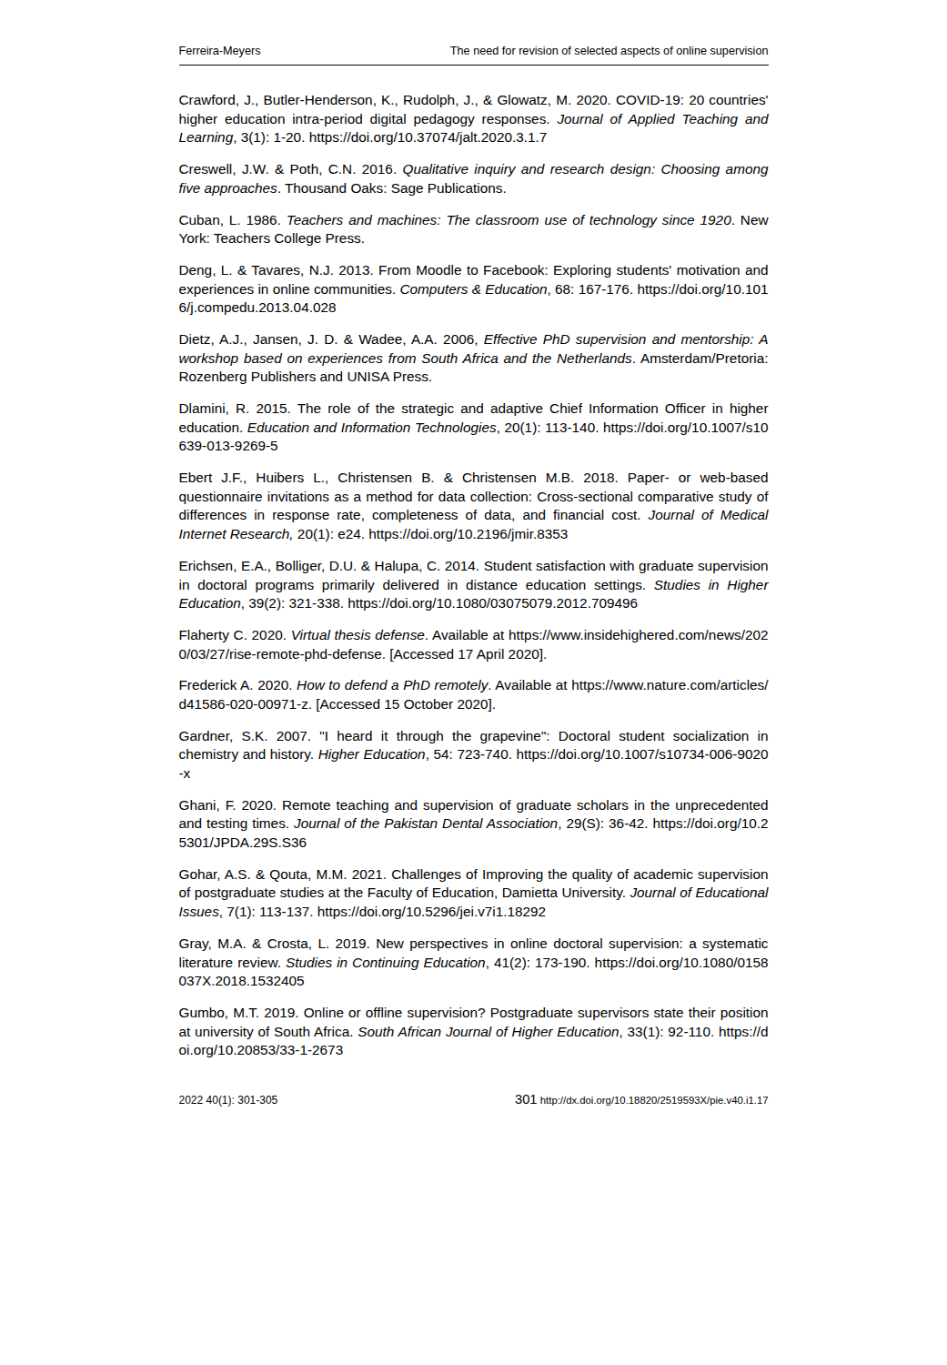Ferreira-Meyers
The need for revision of selected aspects of online supervision
Crawford, J., Butler-Henderson, K., Rudolph, J., & Glowatz, M. 2020. COVID-19: 20 countries' higher education intra-period digital pedagogy responses. Journal of Applied Teaching and Learning, 3(1): 1-20. https://doi.org/10.37074/jalt.2020.3.1.7
Creswell, J.W. & Poth, C.N. 2016. Qualitative inquiry and research design: Choosing among five approaches. Thousand Oaks: Sage Publications.
Cuban, L. 1986. Teachers and machines: The classroom use of technology since 1920. New York: Teachers College Press.
Deng, L. & Tavares, N.J. 2013. From Moodle to Facebook: Exploring students' motivation and experiences in online communities. Computers & Education, 68: 167-176. https://doi.org/10.1016/j.compedu.2013.04.028
Dietz, A.J., Jansen, J. D. & Wadee, A.A. 2006, Effective PhD supervision and mentorship: A workshop based on experiences from South Africa and the Netherlands. Amsterdam/Pretoria: Rozenberg Publishers and UNISA Press.
Dlamini, R. 2015. The role of the strategic and adaptive Chief Information Officer in higher education. Education and Information Technologies, 20(1): 113-140. https://doi.org/10.1007/s10639-013-9269-5
Ebert J.F., Huibers L., Christensen B. & Christensen M.B. 2018. Paper- or web-based questionnaire invitations as a method for data collection: Cross-sectional comparative study of differences in response rate, completeness of data, and financial cost. Journal of Medical Internet Research, 20(1): e24. https://doi.org/10.2196/jmir.8353
Erichsen, E.A., Bolliger, D.U. & Halupa, C. 2014. Student satisfaction with graduate supervision in doctoral programs primarily delivered in distance education settings. Studies in Higher Education, 39(2): 321-338. https://doi.org/10.1080/03075079.2012.709496
Flaherty C. 2020. Virtual thesis defense. Available at https://www.insidehighered.com/news/2020/03/27/rise-remote-phd-defense. [Accessed 17 April 2020].
Frederick A. 2020. How to defend a PhD remotely. Available at https://www.nature.com/articles/d41586-020-00971-z. [Accessed 15 October 2020].
Gardner, S.K. 2007. "I heard it through the grapevine": Doctoral student socialization in chemistry and history. Higher Education, 54: 723-740. https://doi.org/10.1007/s10734-006-9020-x
Ghani, F. 2020. Remote teaching and supervision of graduate scholars in the unprecedented and testing times. Journal of the Pakistan Dental Association, 29(S): 36-42. https://doi.org/10.25301/JPDA.29S.S36
Gohar, A.S. & Qouta, M.M. 2021. Challenges of Improving the quality of academic supervision of postgraduate studies at the Faculty of Education, Damietta University. Journal of Educational Issues, 7(1): 113-137. https://doi.org/10.5296/jei.v7i1.18292
Gray, M.A. & Crosta, L. 2019. New perspectives in online doctoral supervision: a systematic literature review. Studies in Continuing Education, 41(2): 173-190. https://doi.org/10.1080/0158037X.2018.1532405
Gumbo, M.T. 2019. Online or offline supervision? Postgraduate supervisors state their position at university of South Africa. South African Journal of Higher Education, 33(1): 92-110. https://doi.org/10.20853/33-1-2673
2022 40(1): 301-305
301 http://dx.doi.org/10.18820/2519593X/pie.v40.i1.17